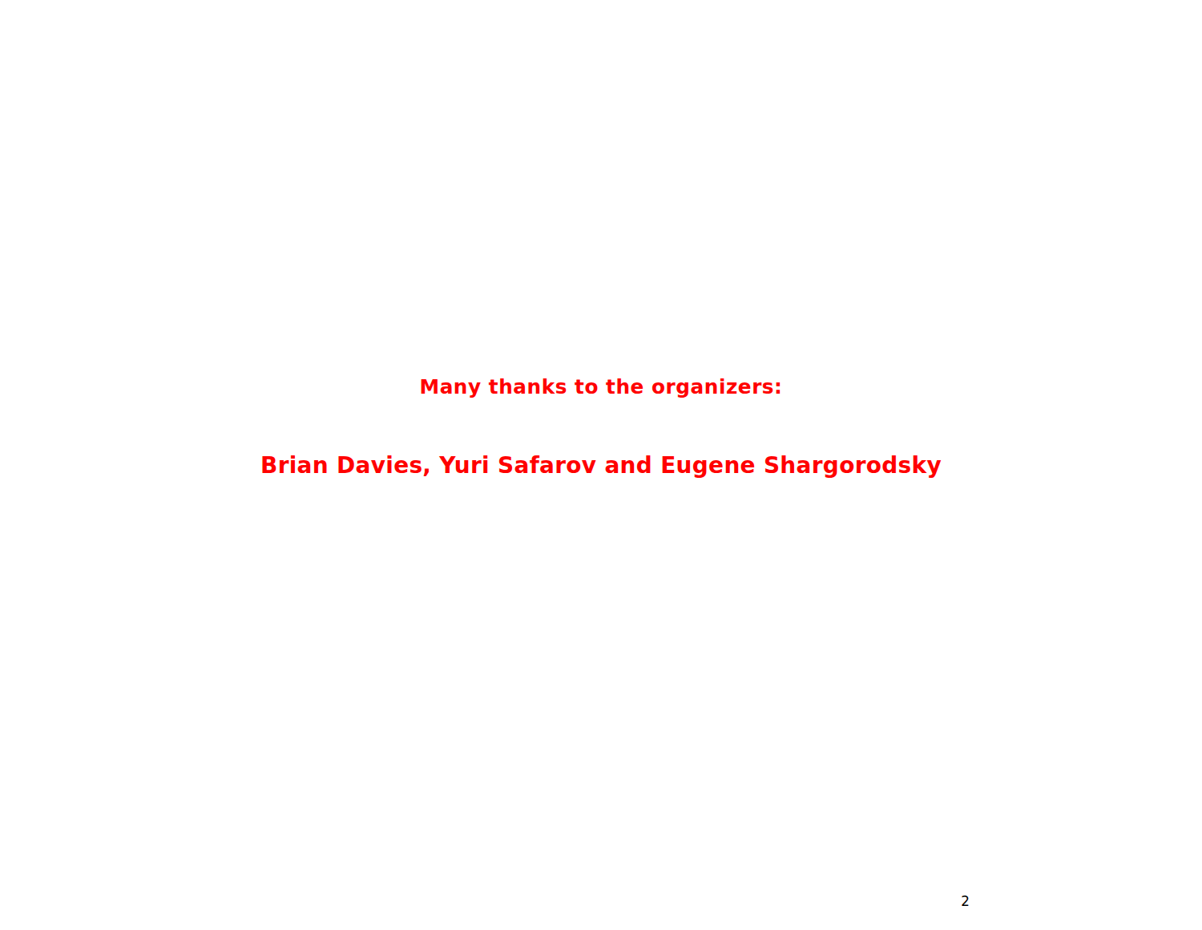Many thanks to the organizers:
Brian Davies, Yuri Safarov and Eugene Shargorodsky
2